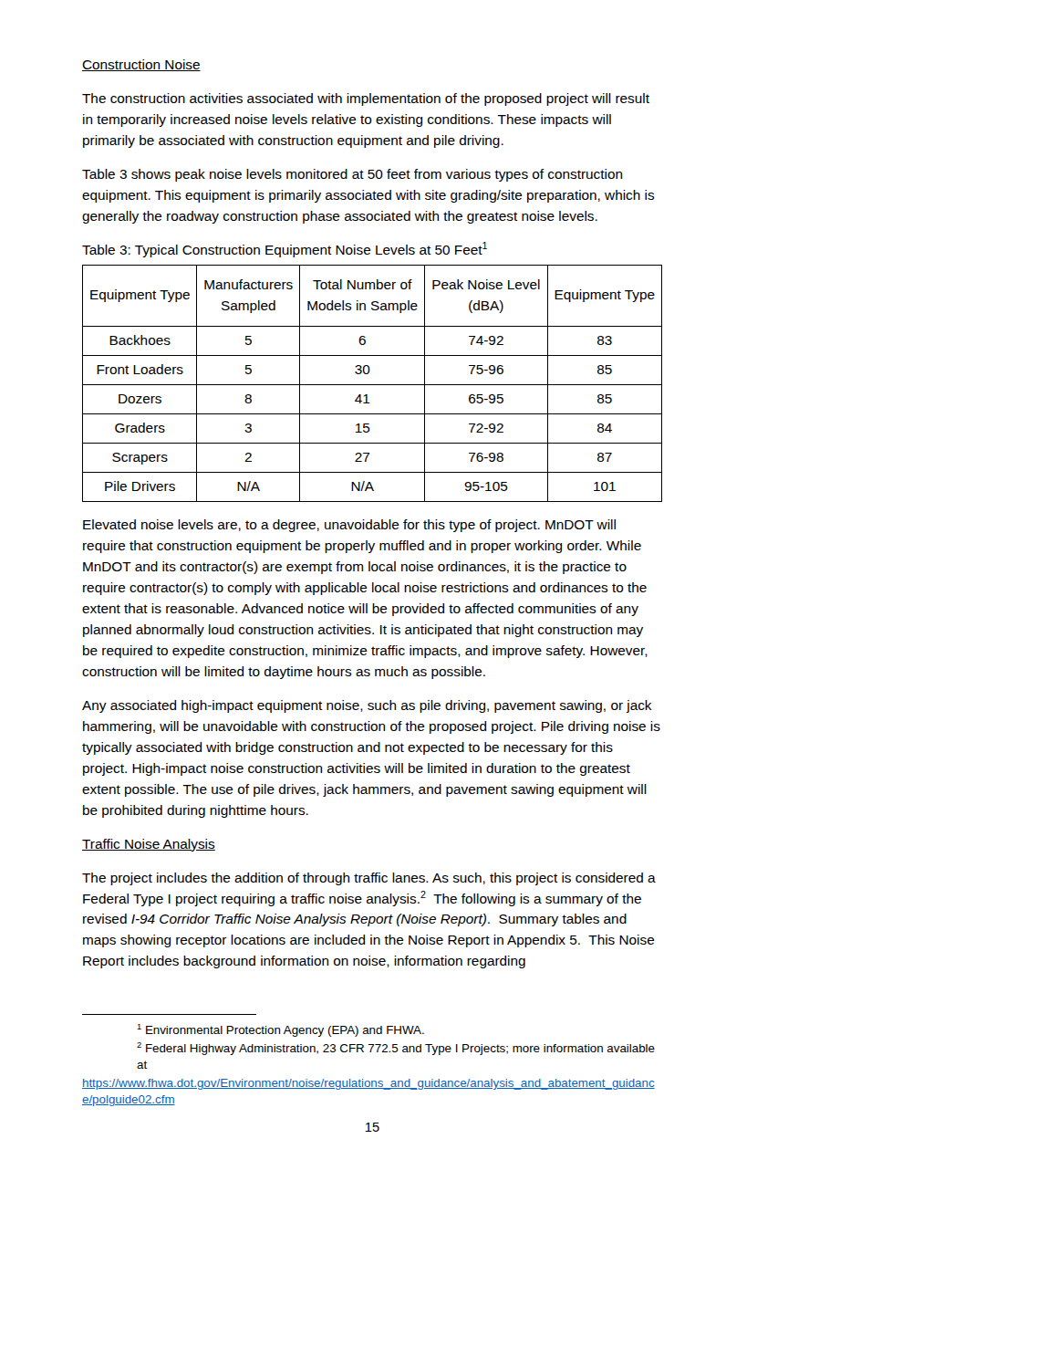Construction Noise
The construction activities associated with implementation of the proposed project will result in temporarily increased noise levels relative to existing conditions. These impacts will primarily be associated with construction equipment and pile driving.
Table 3 shows peak noise levels monitored at 50 feet from various types of construction equipment. This equipment is primarily associated with site grading/site preparation, which is generally the roadway construction phase associated with the greatest noise levels.
Table 3: Typical Construction Equipment Noise Levels at 50 Feet1
| Equipment Type | Manufacturers Sampled | Total Number of Models in Sample | Peak Noise Level (dBA) | Equipment Type |
| --- | --- | --- | --- | --- |
| Backhoes | 5 | 6 | 74-92 | 83 |
| Front Loaders | 5 | 30 | 75-96 | 85 |
| Dozers | 8 | 41 | 65-95 | 85 |
| Graders | 3 | 15 | 72-92 | 84 |
| Scrapers | 2 | 27 | 76-98 | 87 |
| Pile Drivers | N/A | N/A | 95-105 | 101 |
Elevated noise levels are, to a degree, unavoidable for this type of project. MnDOT will require that construction equipment be properly muffled and in proper working order. While MnDOT and its contractor(s) are exempt from local noise ordinances, it is the practice to require contractor(s) to comply with applicable local noise restrictions and ordinances to the extent that is reasonable. Advanced notice will be provided to affected communities of any planned abnormally loud construction activities. It is anticipated that night construction may be required to expedite construction, minimize traffic impacts, and improve safety. However, construction will be limited to daytime hours as much as possible.
Any associated high-impact equipment noise, such as pile driving, pavement sawing, or jack hammering, will be unavoidable with construction of the proposed project. Pile driving noise is typically associated with bridge construction and not expected to be necessary for this project. High-impact noise construction activities will be limited in duration to the greatest extent possible. The use of pile drives, jack hammers, and pavement sawing equipment will be prohibited during nighttime hours.
Traffic Noise Analysis
The project includes the addition of through traffic lanes. As such, this project is considered a Federal Type I project requiring a traffic noise analysis.2 The following is a summary of the revised I-94 Corridor Traffic Noise Analysis Report (Noise Report). Summary tables and maps showing receptor locations are included in the Noise Report in Appendix 5. This Noise Report includes background information on noise, information regarding
1 Environmental Protection Agency (EPA) and FHWA.
2 Federal Highway Administration, 23 CFR 772.5 and Type I Projects; more information available at
https://www.fhwa.dot.gov/Environment/noise/regulations_and_guidance/analysis_and_abatement_guidance/polguide02.cfm
15